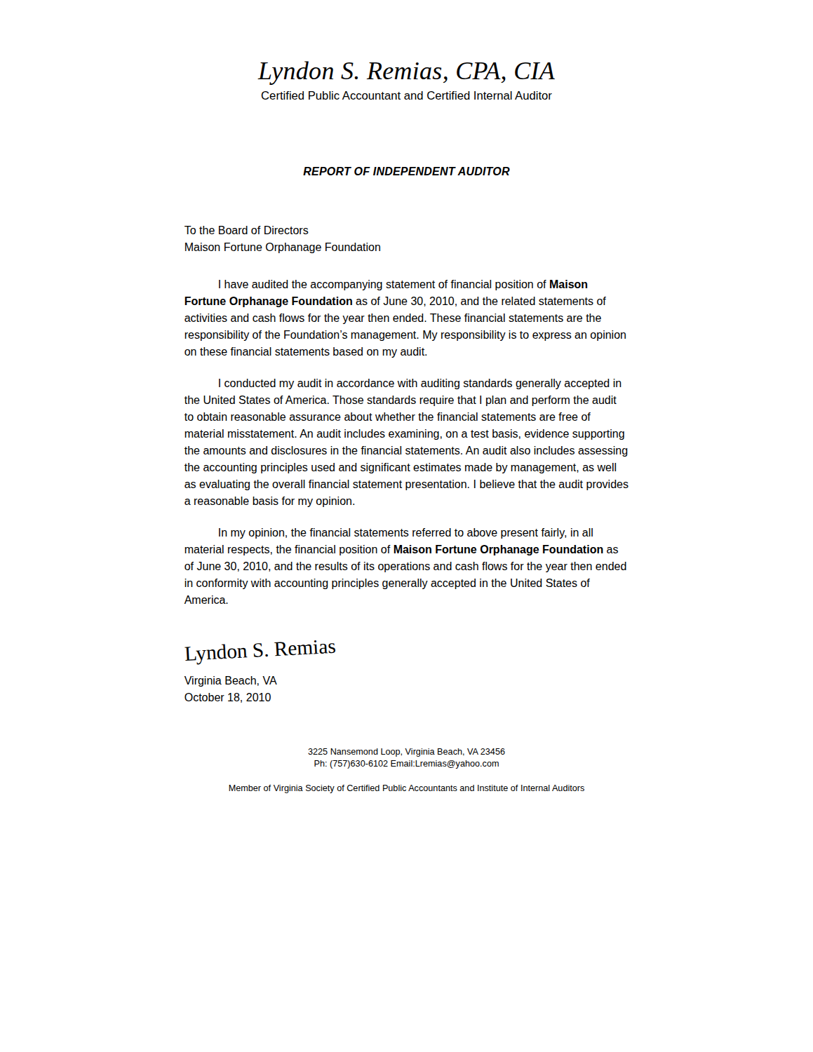Lyndon S. Remias, CPA, CIA
Certified Public Accountant and Certified Internal Auditor
REPORT OF INDEPENDENT AUDITOR
To the Board of Directors
Maison Fortune Orphanage Foundation
I have audited the accompanying statement of financial position of Maison Fortune Orphanage Foundation as of June 30, 2010, and the related statements of activities and cash flows for the year then ended. These financial statements are the responsibility of the Foundation’s management. My responsibility is to express an opinion on these financial statements based on my audit.
I conducted my audit in accordance with auditing standards generally accepted in the United States of America. Those standards require that I plan and perform the audit to obtain reasonable assurance about whether the financial statements are free of material misstatement. An audit includes examining, on a test basis, evidence supporting the amounts and disclosures in the financial statements. An audit also includes assessing the accounting principles used and significant estimates made by management, as well as evaluating the overall financial statement presentation. I believe that the audit provides a reasonable basis for my opinion.
In my opinion, the financial statements referred to above present fairly, in all material respects, the financial position of Maison Fortune Orphanage Foundation as of June 30, 2010, and the results of its operations and cash flows for the year then ended in conformity with accounting principles generally accepted in the United States of America.
Lyndon S. Remias
Virginia Beach, VA
October 18, 2010
3225 Nansemond Loop, Virginia Beach, VA 23456
Ph: (757)630-6102 Email:Lremias@yahoo.com
Member of Virginia Society of Certified Public Accountants and Institute of Internal Auditors